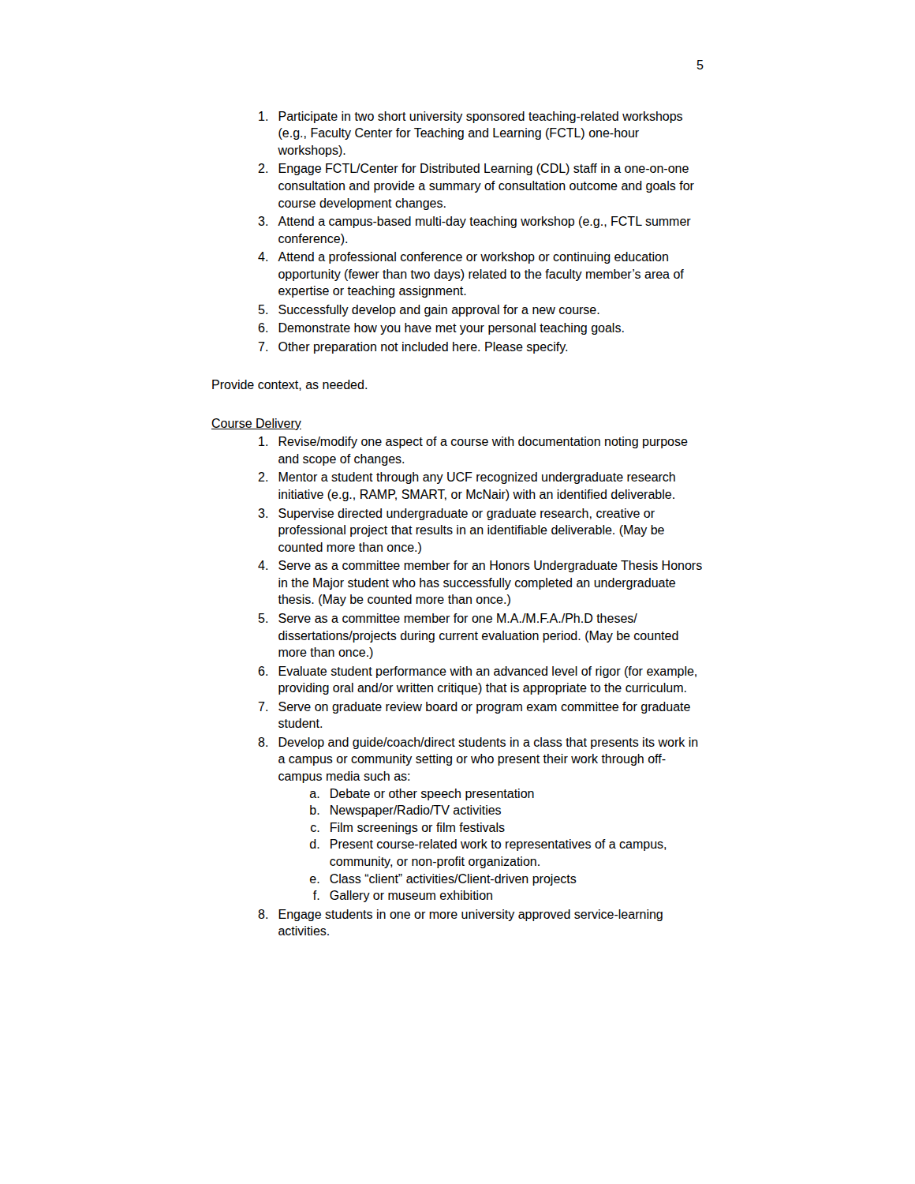5
Participate in two short university sponsored teaching-related workshops (e.g., Faculty Center for Teaching and Learning (FCTL) one-hour workshops).
Engage FCTL/Center for Distributed Learning (CDL) staff in a one-on-one consultation and provide a summary of consultation outcome and goals for course development changes.
Attend a campus-based multi-day teaching workshop (e.g., FCTL summer conference).
Attend a professional conference or workshop or continuing education opportunity (fewer than two days) related to the faculty member’s area of expertise or teaching assignment.
Successfully develop and gain approval for a new course.
Demonstrate how you have met your personal teaching goals.
Other preparation not included here. Please specify.
Provide context, as needed.
Course Delivery
Revise/modify one aspect of a course with documentation noting purpose and scope of changes.
Mentor a student through any UCF recognized undergraduate research initiative (e.g., RAMP, SMART, or McNair) with an identified deliverable.
Supervise directed undergraduate or graduate research, creative or professional project that results in an identifiable deliverable. (May be counted more than once.)
Serve as a committee member for an Honors Undergraduate Thesis Honors in the Major student who has successfully completed an undergraduate thesis. (May be counted more than once.)
Serve as a committee member for one M.A./M.F.A./Ph.D theses/ dissertations/projects during current evaluation period. (May be counted more than once.)
Evaluate student performance with an advanced level of rigor (for example, providing oral and/or written critique) that is appropriate to the curriculum.
Serve on graduate review board or program exam committee for graduate student.
Develop and guide/coach/direct students in a class that presents its work in a campus or community setting or who present their work through off-campus media such as:
Debate or other speech presentation
Newspaper/Radio/TV activities
Film screenings or film festivals
Present course-related work to representatives of a campus, community, or non-profit organization.
Class “client” activities/Client-driven projects
Gallery or museum exhibition
Engage students in one or more university approved service-learning activities.